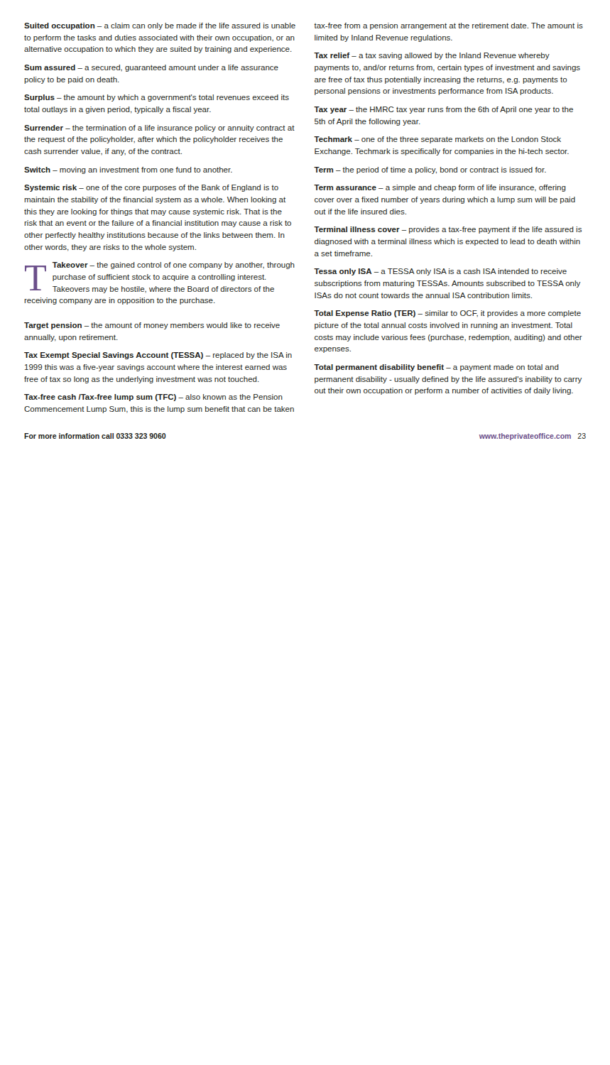Suited occupation – a claim can only be made if the life assured is unable to perform the tasks and duties associated with their own occupation, or an alternative occupation to which they are suited by training and experience.
Sum assured – a secured, guaranteed amount under a life assurance policy to be paid on death.
Surplus – the amount by which a government's total revenues exceed its total outlays in a given period, typically a fiscal year.
Surrender – the termination of a life insurance policy or annuity contract at the request of the policyholder, after which the policyholder receives the cash surrender value, if any, of the contract.
Switch – moving an investment from one fund to another.
Systemic risk – one of the core purposes of the Bank of England is to maintain the stability of the financial system as a whole. When looking at this they are looking for things that may cause systemic risk. That is the risk that an event or the failure of a financial institution may cause a risk to other perfectly healthy institutions because of the links between them. In other words, they are risks to the whole system.
T
Takeover – the gained control of one company by another, through purchase of sufficient stock to acquire a controlling interest. Takeovers may be hostile, where the Board of directors of the receiving company are in opposition to the purchase.
Target pension – the amount of money members would like to receive annually, upon retirement.
Tax Exempt Special Savings Account (TESSA) – replaced by the ISA in 1999 this was a five-year savings account where the interest earned was free of tax so long as the underlying investment was not touched.
Tax-free cash /Tax-free lump sum (TFC) – also known as the Pension Commencement Lump Sum, this is the lump sum benefit that can be taken tax-free from a pension arrangement at the retirement date. The amount is limited by Inland Revenue regulations.
Tax relief – a tax saving allowed by the Inland Revenue whereby payments to, and/or returns from, certain types of investment and savings are free of tax thus potentially increasing the returns, e.g. payments to personal pensions or investments performance from ISA products.
Tax year – the HMRC tax year runs from the 6th of April one year to the 5th of April the following year.
Techmark – one of the three separate markets on the London Stock Exchange. Techmark is specifically for companies in the hi-tech sector.
Term – the period of time a policy, bond or contract is issued for.
Term assurance – a simple and cheap form of life insurance, offering cover over a fixed number of years during which a lump sum will be paid out if the life insured dies.
Terminal illness cover – provides a tax-free payment if the life assured is diagnosed with a terminal illness which is expected to lead to death within a set timeframe.
Tessa only ISA – a TESSA only ISA is a cash ISA intended to receive subscriptions from maturing TESSAs. Amounts subscribed to TESSA only ISAs do not count towards the annual ISA contribution limits.
Total Expense Ratio (TER) – similar to OCF, it provides a more complete picture of the total annual costs involved in running an investment. Total costs may include various fees (purchase, redemption, auditing) and other expenses.
Total permanent disability benefit – a payment made on total and permanent disability - usually defined by the life assured's inability to carry out their own occupation or perform a number of activities of daily living.
For more information call 0333 323 9060
www.theprivateoffice.com 23